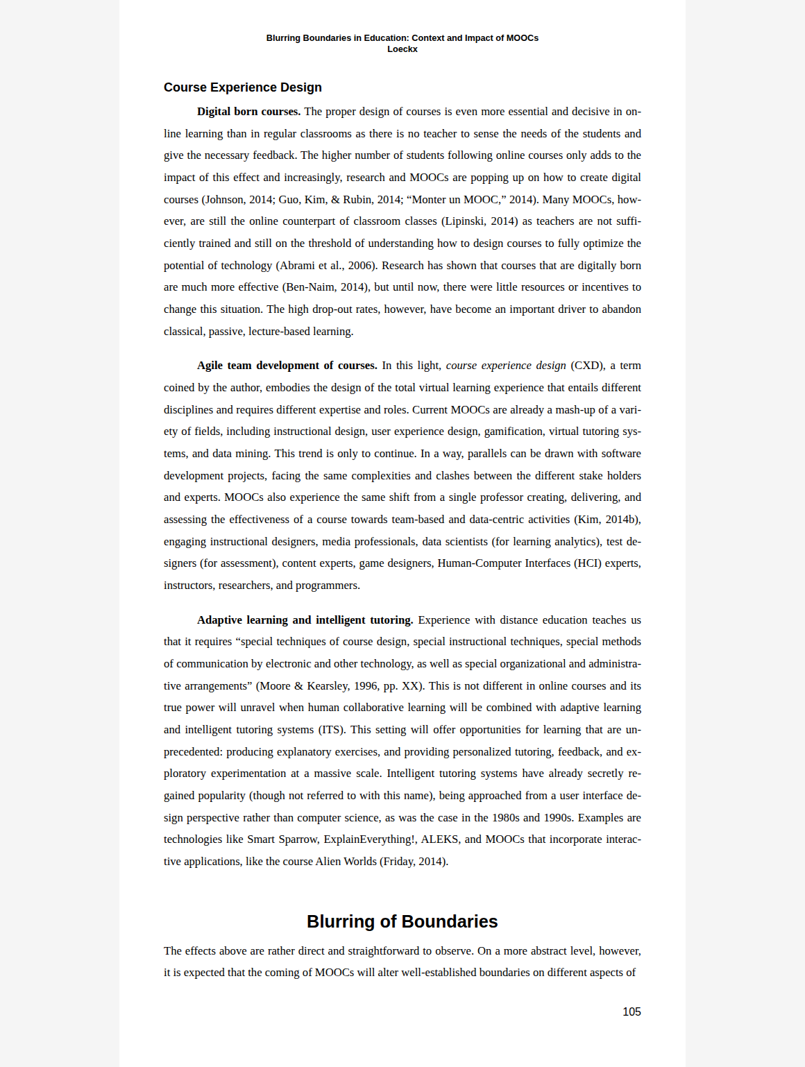Blurring Boundaries in Education: Context and Impact of MOOCs
Loeckx
Course Experience Design
Digital born courses. The proper design of courses is even more essential and decisive in online learning than in regular classrooms as there is no teacher to sense the needs of the students and give the necessary feedback. The higher number of students following online courses only adds to the impact of this effect and increasingly, research and MOOCs are popping up on how to create digital courses (Johnson, 2014; Guo, Kim, & Rubin, 2014; “Monter un MOOC,” 2014). Many MOOCs, however, are still the online counterpart of classroom classes (Lipinski, 2014) as teachers are not sufficiently trained and still on the threshold of understanding how to design courses to fully optimize the potential of technology (Abrami et al., 2006). Research has shown that courses that are digitally born are much more effective (Ben-Naim, 2014), but until now, there were little resources or incentives to change this situation. The high drop-out rates, however, have become an important driver to abandon classical, passive, lecture-based learning.
Agile team development of courses. In this light, course experience design (CXD), a term coined by the author, embodies the design of the total virtual learning experience that entails different disciplines and requires different expertise and roles. Current MOOCs are already a mash-up of a variety of fields, including instructional design, user experience design, gamification, virtual tutoring systems, and data mining. This trend is only to continue. In a way, parallels can be drawn with software development projects, facing the same complexities and clashes between the different stake holders and experts. MOOCs also experience the same shift from a single professor creating, delivering, and assessing the effectiveness of a course towards team-based and data-centric activities (Kim, 2014b), engaging instructional designers, media professionals, data scientists (for learning analytics), test designers (for assessment), content experts, game designers, Human-Computer Interfaces (HCI) experts, instructors, researchers, and programmers.
Adaptive learning and intelligent tutoring. Experience with distance education teaches us that it requires “special techniques of course design, special instructional techniques, special methods of communication by electronic and other technology, as well as special organizational and administrative arrangements” (Moore & Kearsley, 1996, pp. XX). This is not different in online courses and its true power will unravel when human collaborative learning will be combined with adaptive learning and intelligent tutoring systems (ITS). This setting will offer opportunities for learning that are unprecedented: producing explanatory exercises, and providing personalized tutoring, feedback, and exploratory experimentation at a massive scale. Intelligent tutoring systems have already secretly regained popularity (though not referred to with this name), being approached from a user interface design perspective rather than computer science, as was the case in the 1980s and 1990s. Examples are technologies like Smart Sparrow, ExplainEverything!, ALEKS, and MOOCs that incorporate interactive applications, like the course Alien Worlds (Friday, 2014).
Blurring of Boundaries
The effects above are rather direct and straightforward to observe. On a more abstract level, however, it is expected that the coming of MOOCs will alter well-established boundaries on different aspects of
105